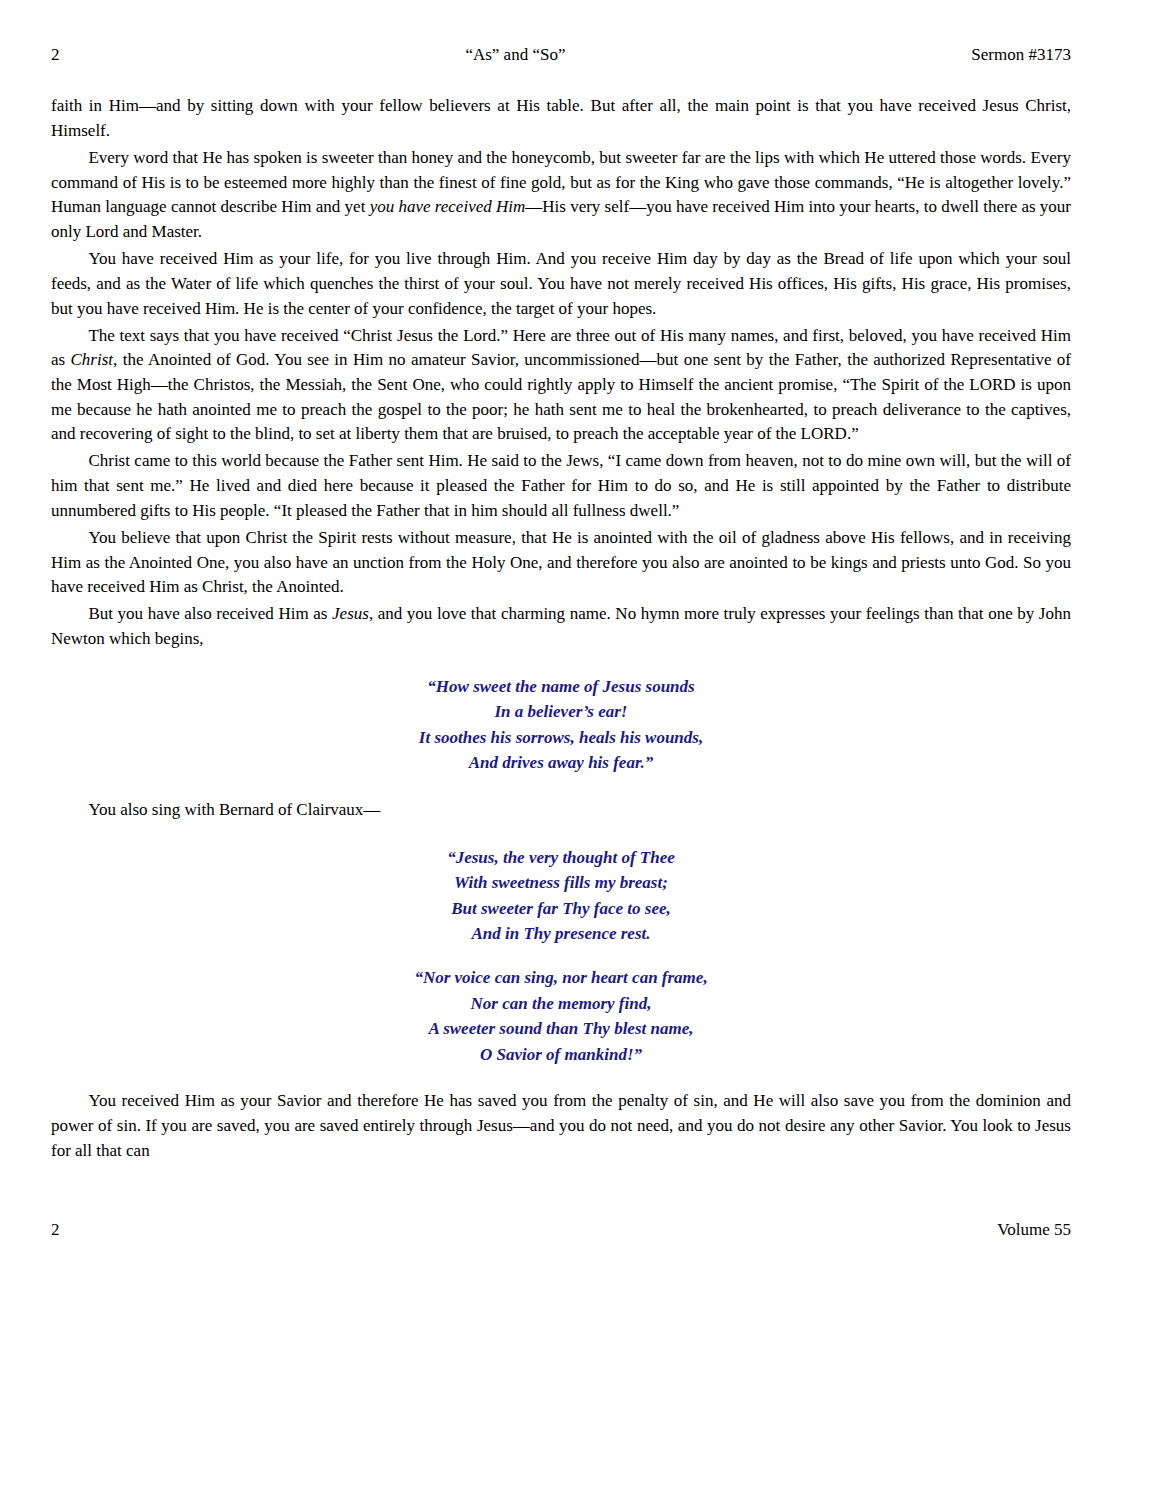2 “As” and “So” Sermon #3173
faith in Him—and by sitting down with your fellow believers at His table. But after all, the main point is that you have received Jesus Christ, Himself.
Every word that He has spoken is sweeter than honey and the honeycomb, but sweeter far are the lips with which He uttered those words. Every command of His is to be esteemed more highly than the finest of fine gold, but as for the King who gave those commands, “He is altogether lovely.” Human language cannot describe Him and yet you have received Him—His very self—you have received Him into your hearts, to dwell there as your only Lord and Master.
You have received Him as your life, for you live through Him. And you receive Him day by day as the Bread of life upon which your soul feeds, and as the Water of life which quenches the thirst of your soul. You have not merely received His offices, His gifts, His grace, His promises, but you have received Him. He is the center of your confidence, the target of your hopes.
The text says that you have received “Christ Jesus the Lord.” Here are three out of His many names, and first, beloved, you have received Him as Christ, the Anointed of God. You see in Him no amateur Savior, uncommissioned—but one sent by the Father, the authorized Representative of the Most High—the Christos, the Messiah, the Sent One, who could rightly apply to Himself the ancient promise, “The Spirit of the LORD is upon me because he hath anointed me to preach the gospel to the poor; he hath sent me to heal the brokenhearted, to preach deliverance to the captives, and recovering of sight to the blind, to set at liberty them that are bruised, to preach the acceptable year of the LORD.”
Christ came to this world because the Father sent Him. He said to the Jews, “I came down from heaven, not to do mine own will, but the will of him that sent me.” He lived and died here because it pleased the Father for Him to do so, and He is still appointed by the Father to distribute unnumbered gifts to His people. “It pleased the Father that in him should all fullness dwell.”
You believe that upon Christ the Spirit rests without measure, that He is anointed with the oil of gladness above His fellows, and in receiving Him as the Anointed One, you also have an unction from the Holy One, and therefore you also are anointed to be kings and priests unto God. So you have received Him as Christ, the Anointed.
But you have also received Him as Jesus, and you love that charming name. No hymn more truly expresses your feelings than that one by John Newton which begins,
“How sweet the name of Jesus sounds
In a believer’s ear!
It soothes his sorrows, heals his wounds,
And drives away his fear.”
You also sing with Bernard of Clairvaux—
“Jesus, the very thought of Thee
With sweetness fills my breast;
But sweeter far Thy face to see,
And in Thy presence rest.
“Nor voice can sing, nor heart can frame,
Nor can the memory find,
A sweeter sound than Thy blest name,
O Savior of mankind!”
You received Him as your Savior and therefore He has saved you from the penalty of sin, and He will also save you from the dominion and power of sin. If you are saved, you are saved entirely through Jesus—and you do not need, and you do not desire any other Savior. You look to Jesus for all that can
2 Volume 55